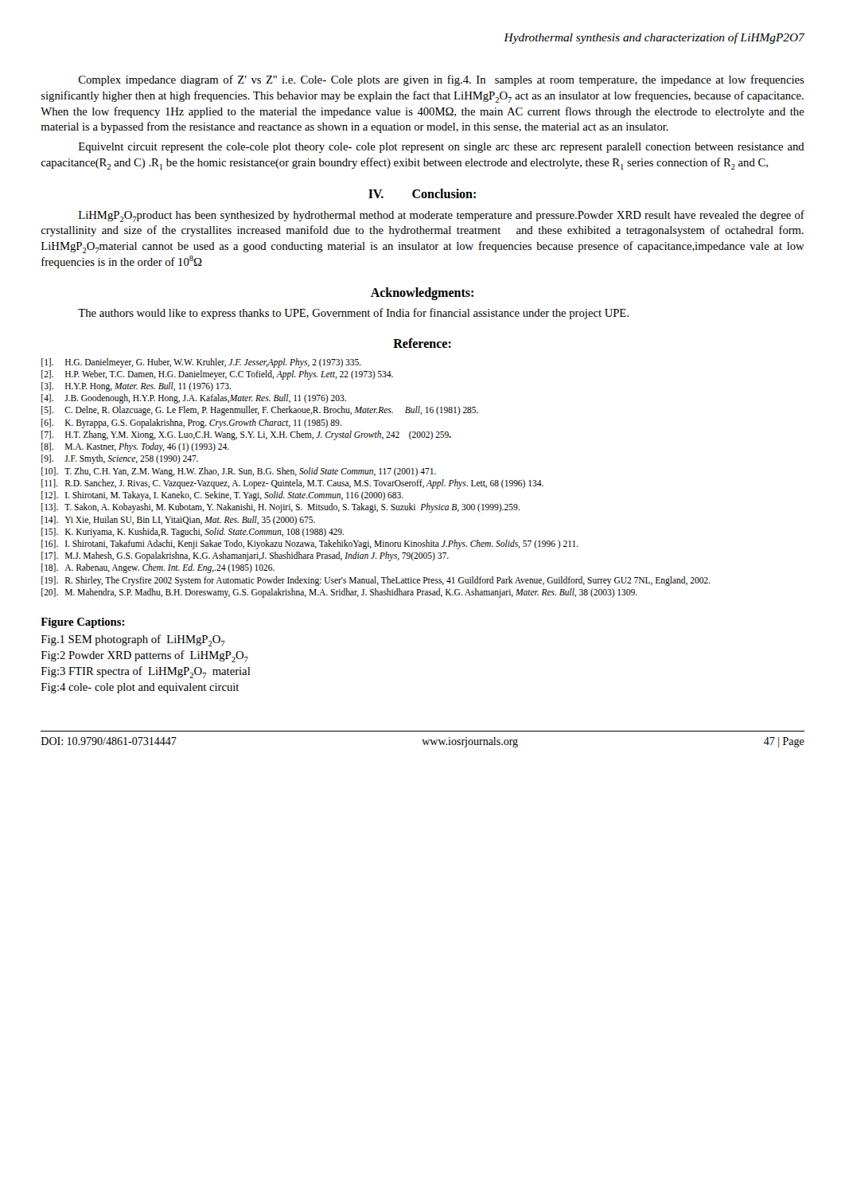Hydrothermal synthesis and characterization of LiHMgP2O7
Complex impedance diagram of Z' vs Z'' i.e. Cole- Cole plots are given in fig.4. In samples at room temperature, the impedance at low frequencies significantly higher then at high frequencies. This behavior may be explain the fact that LiHMgP2O7 act as an insulator at low frequencies, because of capacitance. When the low frequency 1Hz applied to the material the impedance value is 400MΩ, the main AC current flows through the electrode to electrolyte and the material is a bypassed from the resistance and reactance as shown in a equation or model, in this sense, the material act as an insulator.
Equivelnt circuit represent the cole-cole plot theory cole- cole plot represent on single arc these arc represent paralell conection between resistance and capacitance(R2 and C) .R1 be the homic resistance(or grain boundry effect) exibit between electrode and electrolyte, these R1 series connection of R2 and C,
IV. Conclusion:
LiHMgP2O7product has been synthesized by hydrothermal method at moderate temperature and pressure.Powder XRD result have revealed the degree of crystallinity and size of the crystallites increased manifold due to the hydrothermal treatment and these exhibited a tetragonalsystem of octahedral form. LiHMgP2O7material cannot be used as a good conducting material is an insulator at low frequencies because presence of capacitance,impedance vale at low frequencies is in the order of 108Ω
Acknowledgments:
The authors would like to express thanks to UPE, Government of India for financial assistance under the project UPE.
Reference:
[1]. H.G. Danielmeyer, G. Huber, W.W. Kruhler, J.F. Jesser,Appl. Phys, 2 (1973) 335.
[2]. H.P. Weber, T.C. Damen, H.G. Danielmeyer, C.C Tofield, Appl. Phys. Lett, 22 (1973) 534.
[3]. H.Y.P. Hong, Mater. Res. Bull, 11 (1976) 173.
[4]. J.B. Goodenough, H.Y.P. Hong, J.A. Kafalas,Mater. Res. Bull, 11 (1976) 203.
[5]. C. Delne, R. Olazcuage, G. Le Flem, P. Hagenmuller, F. Cherkaoue,R. Brochu, Mater.Res. Bull, 16 (1981) 285.
[6]. K. Byrappa, G.S. Gopalakrishna, Prog. Crys.Growth Charact, 11 (1985) 89.
[7]. H.T. Zhang, Y.M. Xiong, X.G. Luo,C.H. Wang, S.Y. Li, X.H. Chem, J. Crystal Growth, 242 (2002) 259.
[8]. M.A. Kastner, Phys. Today, 46 (1) (1993) 24.
[9]. J.F. Smyth, Science, 258 (1990) 247.
[10]. T. Zhu, C.H. Yan, Z.M. Wang, H.W. Zhao, J.R. Sun, B.G. Shen, Solid State Commun, 117 (2001) 471.
[11]. R.D. Sanchez, J. Rivas, C. Vazquez-Vazquez, A. Lopez- Quintela, M.T. Causa, M.S. TovarOseroff, Appl. Phys. Lett, 68 (1996) 134.
[12]. I. Shirotani, M. Takaya, I. Kaneko, C. Sekine, T. Yagi, Solid. State.Commun, 116 (2000) 683.
[13]. T. Sakon, A. Kobayashi, M. Kubotam, Y. Nakanishi, H. Nojiri, S. Mitsudo, S. Takagi, S. Suzuki Physica B, 300 (1999).259.
[14]. Yi Xie, Huilan SU, Bin LI, YitaiQian, Mat. Res. Bull, 35 (2000) 675.
[15]. K. Kuriyama, K. Kushida,R. Taguchi, Solid. State.Commun, 108 (1988) 429.
[16]. I. Shirotani, Takafumi Adachi, Kenji Sakae Todo, Kiyokazu Nozawa, TakehikoYagi, Minoru Kinoshita J.Phys. Chem. Solids, 57 (1996 ) 211.
[17]. M.J. Mahesh, G.S. Gopalakrishna, K.G. Ashamanjari,J. Shashidhara Prasad, Indian J. Phys, 79(2005) 37.
[18]. A. Rabenau, Angew. Chem. Int. Ed. Eng,.24 (1985) 1026.
[19]. R. Shirley, The Crysfire 2002 System for Automatic Powder Indexing: User's Manual, TheLattice Press, 41 Guildford Park Avenue, Guildford, Surrey GU2 7NL, England, 2002.
[20]. M. Mahendra, S.P. Madhu, B.H. Doreswamy, G.S. Gopalakrishna, M.A. Sridhar, J. Shashidhara Prasad, K.G. Ashamanjari, Mater. Res. Bull, 38 (2003) 1309.
Figure Captions:
Fig.1 SEM photograph of LiHMgP2O7
Fig:2 Powder XRD patterns of LiHMgP2O7
Fig:3 FTIR spectra of LiHMgP2O7 material
Fig:4 cole- cole plot and equivalent circuit
DOI: 10.9790/4861-07314447 www.iosrjournals.org 47 | Page